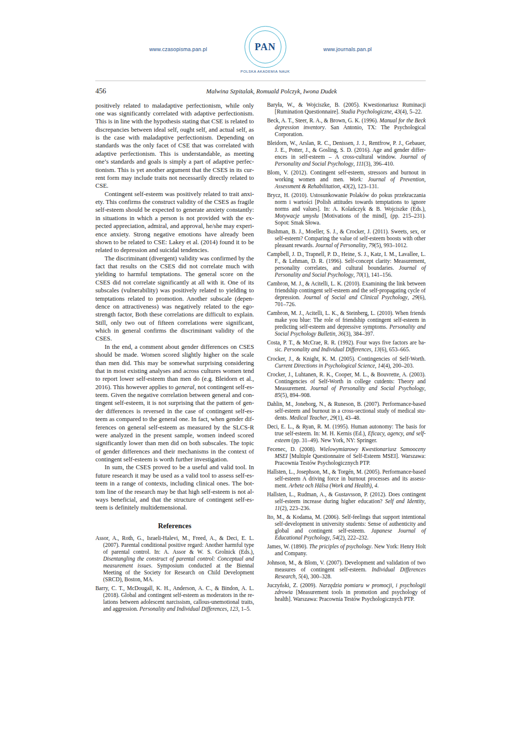www.czasopisma.pan.pl PAN Polska Akademia Nauk www.journals.pan.pl
456
Malwina Szpitalak, Romuald Polczyk, Iwona Dudek
positively related to maladaptive perfectionism, while only one was significantly correlated with adaptive perfectionism. This is in line with the hypothesis stating that CSE is related to discrepancies between ideal self, ought self, and actual self, as is the case with maladaptive perfectionism. Depending on standards was the only facet of CSE that was correlated with adaptive perfectionism. This is understandable, as meeting one’s standards and goals is simply a part of adaptive perfectionism. This is yet another argument that the CSES in its current form may include traits not necessarily directly related to CSE.
Contingent self-esteem was positively related to trait anxiety. This confirms the construct validity of the CSES as fragile self-esteem should be expected to generate anxiety constantly: in situations in which a person is not provided with the expected appreciation, admiral, and approval, he/she may experience anxiety. Strong negative emotions have already been shown to be related to CSE: Lakey et al. (2014) found it to be related to depression and suicidal tendencies.
The discriminant (divergent) validity was confirmed by the fact that results on the CSES did not correlate much with yielding to harmful temptations. The general score on the CSES did not correlate significantly at all with it. One of its subscales (vulnerability) was positively related to yielding to temptations related to promotion. Another subscale (dependence on attractiveness) was negatively related to the ego-strength factor, Both these correlations are difficult to explain. Still, only two out of fifteen correlations were significant, which in general confirms the discriminant validity of the CSES.
In the end, a comment about gender differences on CSES should be made. Women scored slightly higher on the scale than men did. This may be somewhat surprising considering that in most existing analyses and across cultures women tend to report lower self-esteem than men do (e.g. Bleidorn et al., 2016). This however applies to general, not contingent self-esteem. Given the negative correlation between general and contingent self-esteem, it is not surprising that the pattern of gender differences is reversed in the case of contingent self-esteem as compared to the general one. In fact, when gender differences on general self-esteem as measured by the SLCS-R were analyzed in the present sample, women indeed scored significantly lower than men did on both subscales. The topic of gender differences and their mechanisms in the context of contingent self-esteem is worth further investigation.
In sum, the CSES proved to be a useful and valid tool. In future research it may be used as a valid tool to assess self-esteem in a range of contexts, including clinical ones. The bottom line of the research may be that high self-esteem is not always beneficial, and that the structure of contingent self-esteem is definitely multidemensional.
References
Assor, A., Roth, G., Israeli-Halevi, M., Freed, A., & Deci, E. L. (2007). Parental conditional positive regard: Another harmful type of parental control. In: A. Assor & W. S. Grolnick (Eds.), Disentangling the construct of parental control: Conceptual and measurement issues. Symposium conducted at the Biennal Meeting of the Society for Research on Child Development (SRCD), Boston, MA.
Barry, C. T., McDougall, K. H., Anderson, A. C., & Bindon, A. L. (2018). Global and contingent self-esteem as moderators in the relations between adolescent narcissism, callous-unemotional traits, and aggression. Personality and Individual Differences, 123, 1–5.
Baryła, W., & Wojciszke, B. (2005). Kwestionariusz Ruminacji [Rumination Questionnaire]. Studia Psychologiczne, 43(4), 5–22.
Beck, A. T., Steer, R. A., & Brown, G. K. (1996). Manual for the Beck depression inventory. San Antonio, TX: The Psychological Corporation.
Bleidorn, W., Arslan, R. C., Denissen, J. J., Rentfrow, P. J., Gebauer, J. E., Potter, J., & Gosling, S. D. (2016). Age and gender differences in self-esteem – A cross-cultural window. Journal of Personality and Social Psychology, 111(3), 396–410.
Blom, V. (2012). Contingent self-esteem, stressors and burnout in working women and men. Work: Journal of Prevention, Assessment & Rehabilitation, 43(2), 123–131.
Brycz, H. (2010). Ustosunkowanie Polaków do pokus przekraczania norm i wartości [Polish attitudes towards temptations to ignore norms and values]. In: A. Kolańczyk & B. Wojciszke (Eds.), Motywacje umysłu [Motivations of the mind], (pp. 215–231). Sopot: Smak Słowa.
Bushman, B. J., Moeller, S. J., & Crocker, J. (2011). Sweets, sex, or self-esteem? Comparing the value of self-esteem boosts with other pleasant rewards. Journal of Personality, 79(5), 993–1012.
Campbell, J. D., Trapnell, P. D., Heine, S. J., Katz, I. M., Lavallee, L. F., & Lehman, D. R. (1996). Self-concept clarity: Measurement, personality correlates, and cultural boundaries. Journal of Personality and Social Psychology, 70(1), 141–156.
Cambron, M. J., & Acitelli, L. K. (2010). Examining the link between friendship contingent self-esteem and the self-propagating cycle of depression. Journal of Social and Clinical Psychology, 29(6), 701–726.
Cambron, M. J., Acitelli, L. K., & Steinberg, L. (2010). When friends make you blue: The role of friendship contingent self-esteem in predicting self-esteem and depressive symptoms. Personality and Social Psychology Bulletin, 36(3), 384–397.
Costa, P. T., & McCrae, R. R. (1992). Four ways five factors are basic. Personality and Individual Differences, 13(6), 653–665.
Crocker, J., & Knight, K. M. (2005). Contingencies of Self-Worth. Current Directions in Psychological Science, 14(4), 200–203.
Crocker, J., Luhtanen, R. K., Cooper, M. L., & Bouvrette, A. (2003). Contingencies of Self-Worth in college cutdents: Theory and Measurement. Journal of Personality and Social Psychology, 85(5), 894–908.
Dahlin, M., Joneborg, N., & Runeson, B. (2007). Performance-based self-esteem and burnout in a cross-sectional study of medical students. Medical Teacher, 29(1), 43–48.
Deci, E. L., & Ryan, R. M. (1995). Human autonomy: The basis for true self-esteem. In: M. H. Kernis (Ed.), Eficacy, agency, and self-esteem (pp. 31–49). New York, NY: Springer.
Fecenec, D. (2008). Wielowymiarowy Kwestionariusz Samooceny MSEI [Multiple Questionnaire of Self-Esteem MSEI]. Warszawa: Pracownia Testów Psychologicznych PTP.
Hallsten, L., Josephson, M., & Torgén, M. (2005). Performance-based self-esteem A driving force in burnout processes and its assessment. Arbete och Hälsa (Work and Health), 4.
Hallsten, L., Rudman, A., & Gustavsson, P. (2012). Does contingent self-esteem increase during higher education? Self and Identity, 11(2), 223–236.
Ito, M., & Kodama, M. (2006). Self-feelings that support intentional self-development in university students: Sense of authenticity and global and contingent self-esteem. Japanese Journal of Educational Psychology, 54(2), 222–232.
James, W. (1890). The priciples of psychology. New York: Henry Holt and Company.
Johnson, M., & Blom, V. (2007). Development and validation of two measures of contingent self-esteem. Individual Differences Research, 5(4), 300–328.
Juczyński, Z. (2009). Narzędzia pomiaru w promocji, i psychologii zdrowia [Measurement tools in promotion and psychology of health]. Warszawa: Pracownia Testów Psychologicznych PTP.